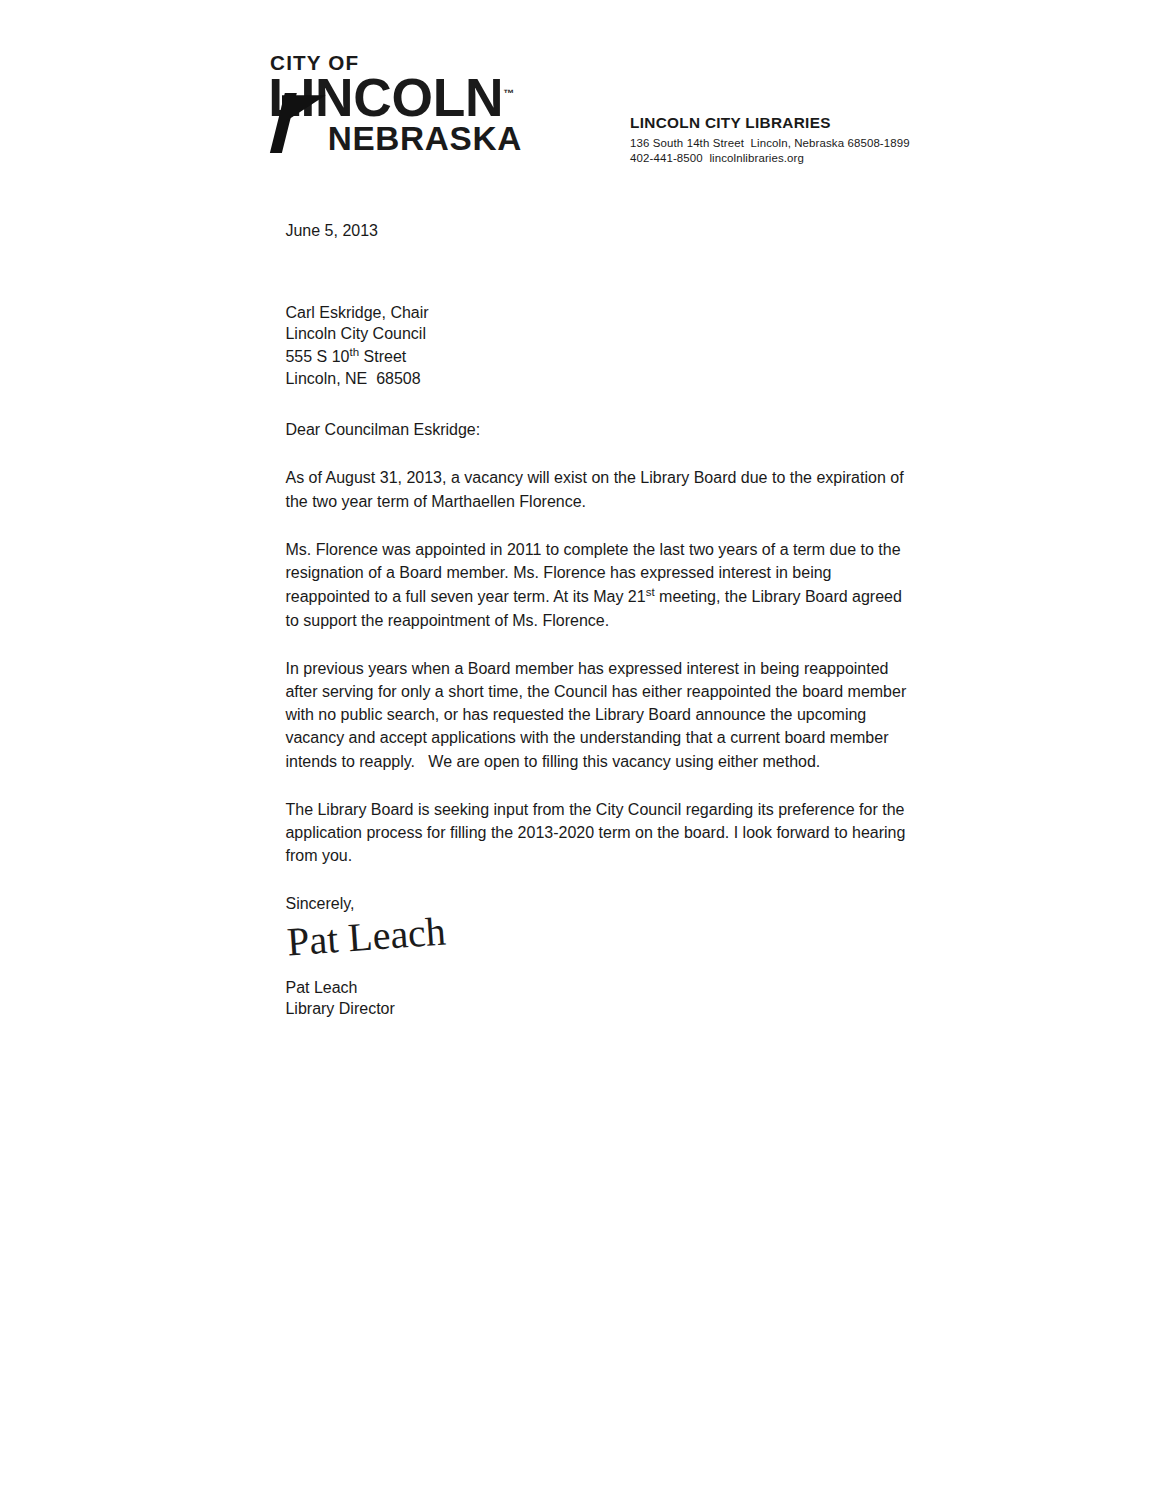CITY OF
LINCOLN™
NEBRASKA
LINCOLN CITY LIBRARIES
136 South 14th Street Lincoln, Nebraska 68508-1899
402-441-8500 lincolnlibraries.org
June 5, 2013
Carl Eskridge, Chair
Lincoln City Council
555 S 10th Street
Lincoln, NE 68508
Dear Councilman Eskridge:
As of August 31, 2013, a vacancy will exist on the Library Board due to the expiration of the two year term of Marthaellen Florence.
Ms. Florence was appointed in 2011 to complete the last two years of a term due to the resignation of a Board member. Ms. Florence has expressed interest in being reappointed to a full seven year term. At its May 21st meeting, the Library Board agreed to support the reappointment of Ms. Florence.
In previous years when a Board member has expressed interest in being reappointed after serving for only a short time, the Council has either reappointed the board member with no public search, or has requested the Library Board announce the upcoming vacancy and accept applications with the understanding that a current board member intends to reapply. We are open to filling this vacancy using either method.
The Library Board is seeking input from the City Council regarding its preference for the application process for filling the 2013-2020 term on the board. I look forward to hearing from you.
Sincerely,
Pat Leach
Pat Leach
Library Director